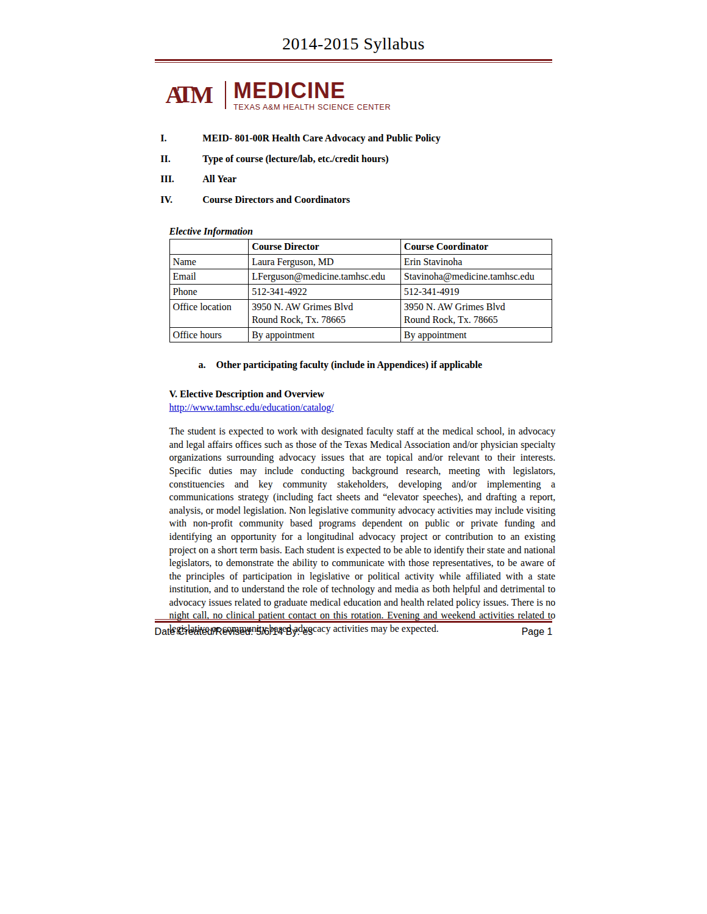2014-2015 Syllabus
ATM
MEDICINE TEXAS A&M HEALTH SCIENCE CENTER
I. MEID- 801-00R Health Care Advocacy and Public Policy
II. Type of course (lecture/lab, etc./credit hours)
III. All Year
IV. Course Directors and Coordinators
Elective Information
| | Course Director | Course Coordinator |
| Name | Laura Ferguson, MD | Erin Stavinoha |
| Email | LFerguson@medicine.tamhsc.edu | Stavinoha@medicine.tamhsc.edu |
| Phone | 512-341-4922 | 512-341-4919 |
| Office location | 3950 N. AW Grimes Blvd Round Rock, Tx. 78665 | 3950 N. AW Grimes Blvd Round Rock, Tx. 78665 |
| Office hours | By appointment | By appointment |
a. Other participating faculty (include in Appendices) if applicable
V. Elective Description and Overview
http://www.tamhsc.edu/education/catalog/
The student is expected to work with designated faculty staff at the medical school, in advocacy and legal affairs offices such as those of the Texas Medical Association and/or physician specialty organizations surrounding advocacy issues that are topical and/or relevant to their interests. Specific duties may include conducting background research, meeting with legislators, constituencies and key community stakeholders, developing and/or implementing a communications strategy (including fact sheets and “elevator speeches), and drafting a report, analysis, or model legislation. Non legislative community advocacy activities may include visiting with non-profit community based programs dependent on public or private funding and identifying an opportunity for a longitudinal advocacy project or contribution to an existing project on a short term basis. Each student is expected to be able to identify their state and national legislators, to demonstrate the ability to communicate with those representatives, to be aware of the principles of participation in legislative or political activity while affiliated with a state institution, and to understand the role of technology and media as both helpful and detrimental to advocacy issues related to graduate medical education and health related policy issues. There is no night call, no clinical patient contact on this rotation. Evening and weekend activities related to legislative or community based advocacy activities may be expected.
Date Created/Revised: 5/6/14 By: es
Page 1